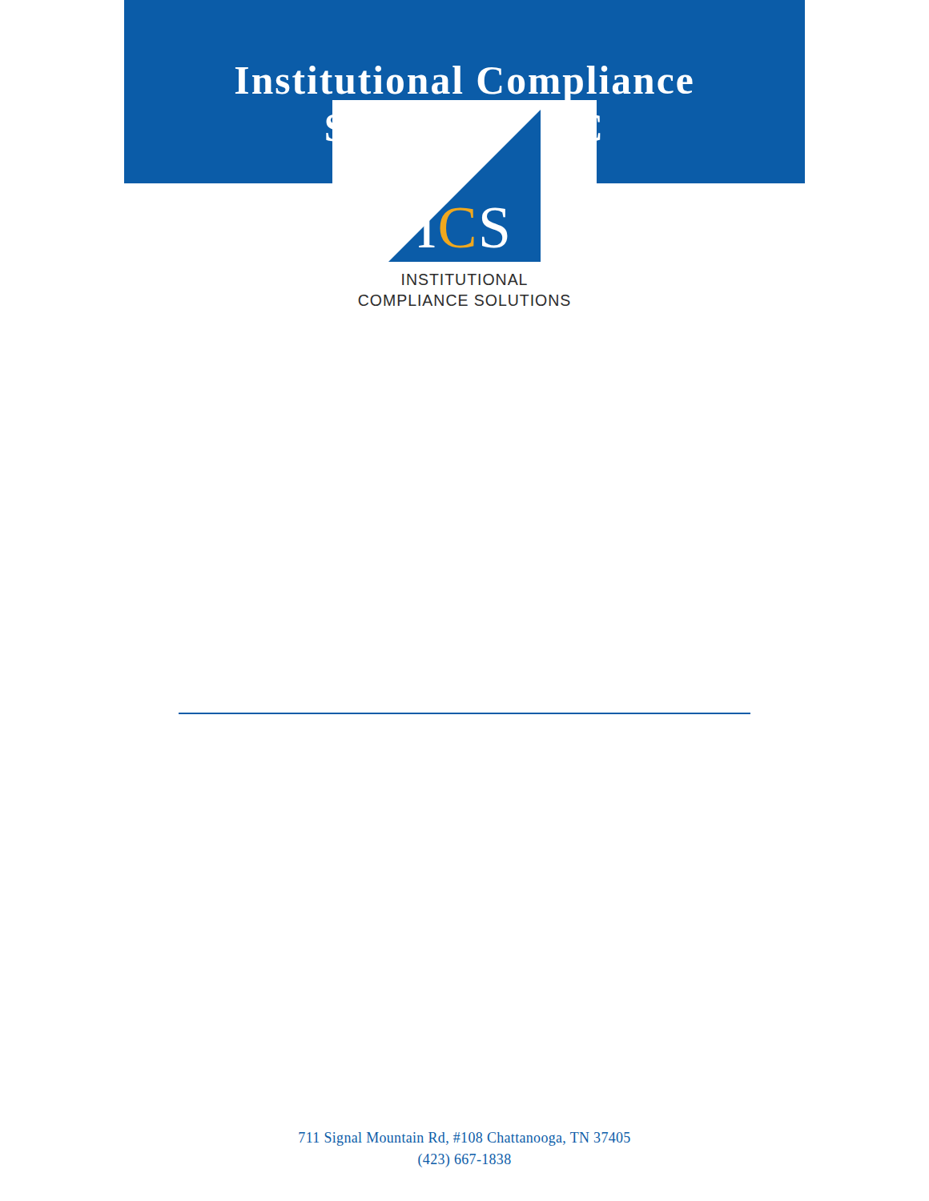Institutional Compliance
Solutions, LLC
ICS
INSTITUTIONAL
COMPLIANCE SOLUTIONS
711 Signal Mountain Rd, #108 Chattanooga, TN 37405 (423) 667-1838